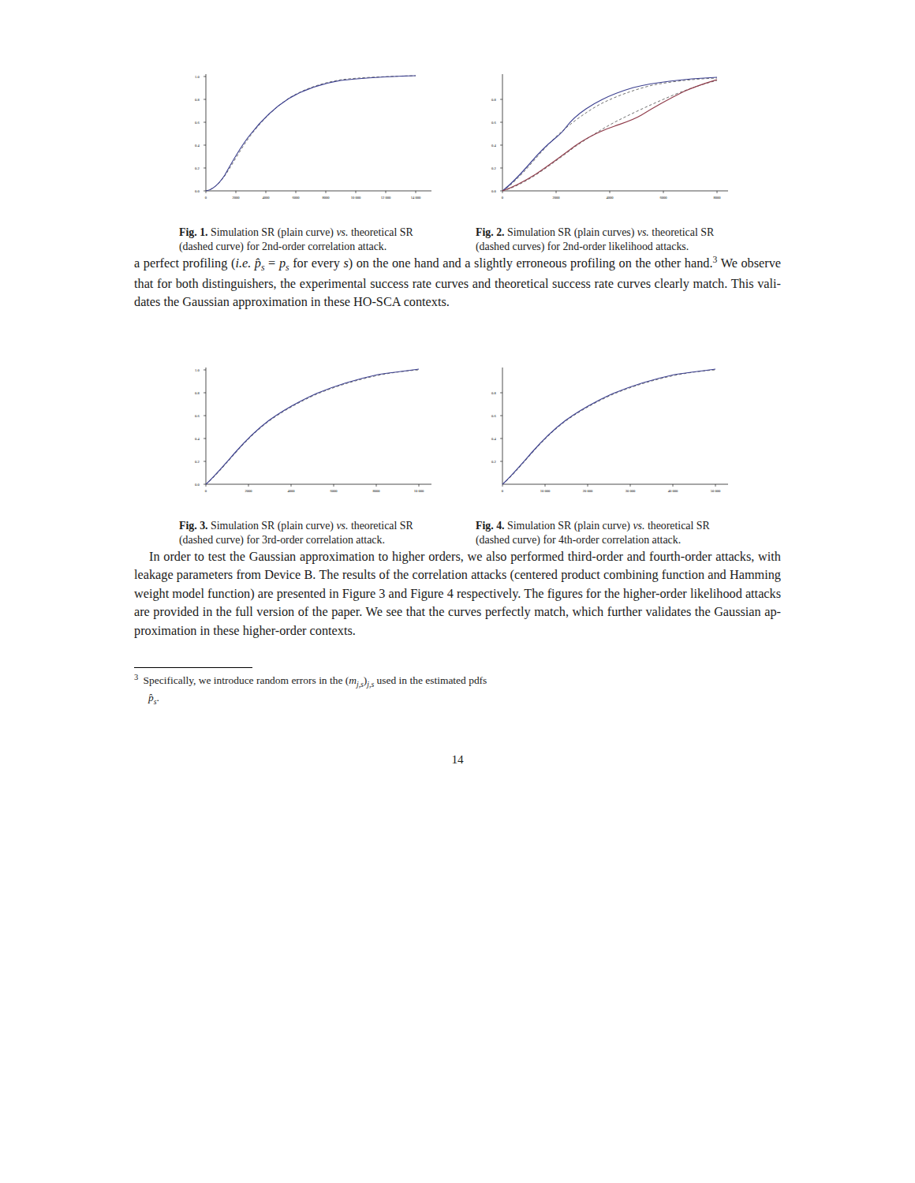0.0 0.2 0.4 0.6 0.8 1.0 0 2000 4000 6000 8000 10 000 12 000 14 000
Fig. 1. Simulation SR (plain curve) vs. theoretical SR (dashed curve) for 2nd-order correlation attack.
0.0 0.2 0.4 0.6 0.8 0 2000 4000 6000 8000
Fig. 2. Simulation SR (plain curves) vs. theoretical SR (dashed curves) for 2nd-order likelihood attacks.
a perfect profiling (i.e. p̂s = ps for every s) on the one hand and a slightly erroneous profiling on the other hand.3 We observe that for both distinguishers, the experimental success rate curves and theoretical success rate curves clearly match. This validates the Gaussian approximation in these HO-SCA contexts.
0.0 0.2 0.4 0.6 0.8 1.0 0 2000 4000 6000 8000 10 000
Fig. 3. Simulation SR (plain curve) vs. theoretical SR (dashed curve) for 3rd-order correlation attack.
0.2 0.4 0.6 0.8 0 10 000 20 000 30 000 40 000 50 000
Fig. 4. Simulation SR (plain curve) vs. theoretical SR (dashed curve) for 4th-order correlation attack.
In order to test the Gaussian approximation to higher orders, we also performed third-order and fourth-order attacks, with leakage parameters from Device B. The results of the correlation attacks (centered product combining function and Hamming weight model function) are presented in Figure 3 and Figure 4 respectively. The figures for the higher-order likelihood attacks are provided in the full version of the paper. We see that the curves perfectly match, which further validates the Gaussian approximation in these higher-order contexts.
3 Specifically, we introduce random errors in the (mj,s)j,s used in the estimated pdfs p̂s.
14